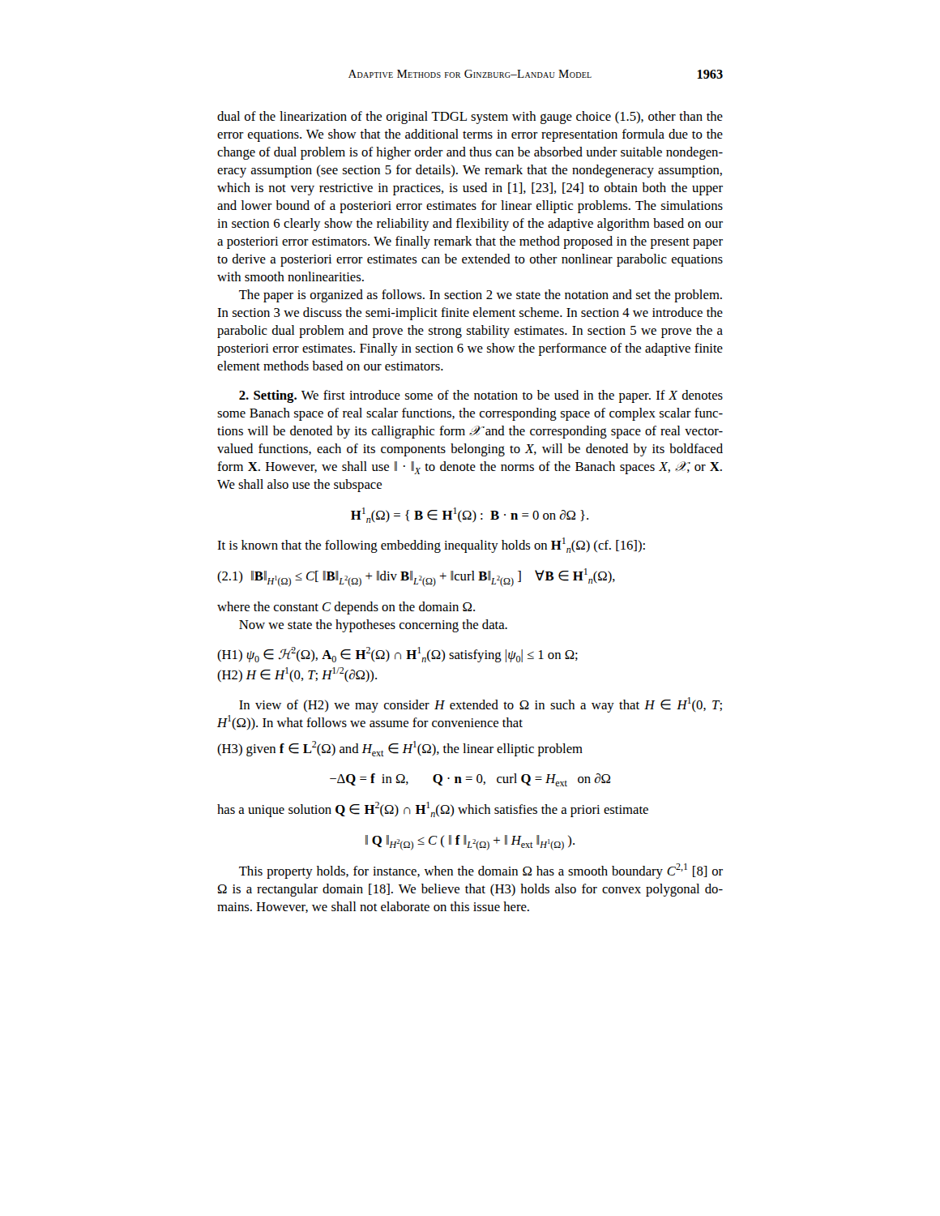Adaptive Methods for Ginzburg–Landau Model 1963
dual of the linearization of the original TDGL system with gauge choice (1.5), other than the error equations. We show that the additional terms in error representation formula due to the change of dual problem is of higher order and thus can be absorbed under suitable nondegeneracy assumption (see section 5 for details). We remark that the nondegeneracy assumption, which is not very restrictive in practices, is used in [1], [23], [24] to obtain both the upper and lower bound of a posteriori error estimates for linear elliptic problems. The simulations in section 6 clearly show the reliability and flexibility of the adaptive algorithm based on our a posteriori error estimators. We finally remark that the method proposed in the present paper to derive a posteriori error estimates can be extended to other nonlinear parabolic equations with smooth nonlinearities.
The paper is organized as follows. In section 2 we state the notation and set the problem. In section 3 we discuss the semi-implicit finite element scheme. In section 4 we introduce the parabolic dual problem and prove the strong stability estimates. In section 5 we prove the a posteriori error estimates. Finally in section 6 we show the performance of the adaptive finite element methods based on our estimators.
2. Setting. We first introduce some of the notation to be used in the paper. If X denotes some Banach space of real scalar functions, the corresponding space of complex scalar functions will be denoted by its calligraphic form 𝒳 and the corresponding space of real vector-valued functions, each of its components belonging to X, will be denoted by its boldfaced form X. However, we shall use ‖ · ‖X to denote the norms of the Banach spaces X, 𝒳, or X. We shall also use the subspace
H1n(Ω) = { B ∈ H1(Ω) : B · n = 0 on ∂Ω }.
It is known that the following embedding inequality holds on H1n(Ω) (cf. [16]):
(2.1) ‖B‖H1(Ω) ≤ C[ ‖B‖L2(Ω) + ‖div B‖L2(Ω) + ‖curl B‖L2(Ω) ] ∀B ∈ H1n(Ω),
where the constant C depends on the domain Ω.
Now we state the hypotheses concerning the data.
(H1) ψ0 ∈ ℋ2(Ω), A0 ∈ H2(Ω) ∩ H1n(Ω) satisfying |ψ0| ≤ 1 on Ω;
(H2) H ∈ H1(0, T; H1/2(∂Ω)).
In view of (H2) we may consider H extended to Ω in such a way that H ∈ H1(0, T; H1(Ω)). In what follows we assume for convenience that
(H3) given f ∈ L2(Ω) and Hext ∈ H1(Ω), the linear elliptic problem
−ΔQ = f in Ω, Q · n = 0, curl Q = Hext on ∂Ω
has a unique solution Q ∈ H2(Ω) ∩ H1n(Ω) which satisfies the a priori estimate
‖ Q ‖H2(Ω) ≤ C ( ‖ f ‖L2(Ω) + ‖ Hext ‖H1(Ω) ).
This property holds, for instance, when the domain Ω has a smooth boundary C2,1 [8] or Ω is a rectangular domain [18]. We believe that (H3) holds also for convex polygonal domains. However, we shall not elaborate on this issue here.